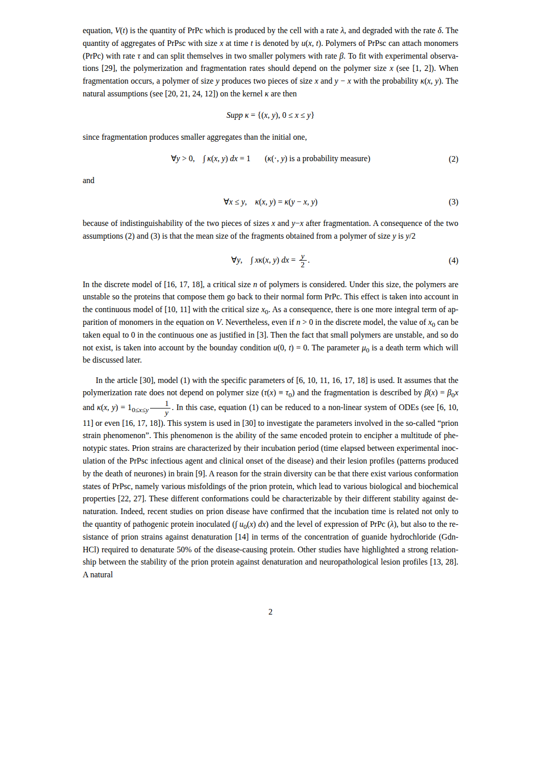equation, V(t) is the quantity of PrPc which is produced by the cell with a rate λ, and degraded with the rate δ. The quantity of aggregates of PrPsc with size x at time t is denoted by u(x, t). Polymers of PrPsc can attach monomers (PrPc) with rate τ and can split themselves in two smaller polymers with rate β. To fit with experimental observations [29], the polymerization and fragmentation rates should depend on the polymer size x (see [1, 2]). When fragmentation occurs, a polymer of size y produces two pieces of size x and y − x with the probability κ(x, y). The natural assumptions (see [20, 21, 24, 12]) on the kernel κ are then
Supp κ = {(x, y), 0 ≤ x ≤ y}
since fragmentation produces smaller aggregates than the initial one,
∀y > 0, ∫ κ(x, y) dx = 1 (κ(·, y) is a probability measure) (2)
and
∀x ≤ y, κ(x, y) = κ(y − x, y) (3)
because of indistinguishability of the two pieces of sizes x and y−x after fragmentation. A consequence of the two assumptions (2) and (3) is that the mean size of the fragments obtained from a polymer of size y is y/2
∀y, ∫ xκ(x, y) dx = y 2. (4)
In the discrete model of [16, 17, 18], a critical size n of polymers is considered. Under this size, the polymers are unstable so the proteins that compose them go back to their normal form PrPc. This effect is taken into account in the continuous model of [10, 11] with the critical size x0. As a consequence, there is one more integral term of apparition of monomers in the equation on V. Nevertheless, even if n > 0 in the discrete model, the value of x0 can be taken equal to 0 in the continuous one as justified in [3]. Then the fact that small polymers are unstable, and so do not exist, is taken into account by the bounday condition u(0, t) = 0. The parameter μ0 is a death term which will be discussed later.
In the article [30], model (1) with the specific parameters of [6, 10, 11, 16, 17, 18] is used. It assumes that the polymerization rate does not depend on polymer size (τ(x) ≡ τ0) and the fragmentation is described by β(x) = β0x and κ(x, y) = 10≤x≤y1 y. In this case, equation (1) can be reduced to a non-linear system of ODEs (see [6, 10, 11] or even [16, 17, 18]). This system is used in [30] to investigate the parameters involved in the so-called “prion strain phenomenon”. This phenomenon is the ability of the same encoded protein to encipher a multitude of phenotypic states. Prion strains are characterized by their incubation period (time elapsed between experimental inoculation of the PrPsc infectious agent and clinical onset of the disease) and their lesion profiles (patterns produced by the death of neurones) in brain [9]. A reason for the strain diversity can be that there exist various conformation states of PrPsc, namely various misfoldings of the prion protein, which lead to various biological and biochemical properties [22, 27]. These different conformations could be characterizable by their different stability against denaturation. Indeed, recent studies on prion disease have confirmed that the incubation time is related not only to the quantity of pathogenic protein inoculated (∫ u0(x) dx) and the level of expression of PrPc (λ), but also to the resistance of prion strains against denaturation [14] in terms of the concentration of guanide hydrochloride (Gdn-HCl) required to denaturate 50% of the disease-causing protein. Other studies have highlighted a strong relationship between the stability of the prion protein against denaturation and neuropathological lesion profiles [13, 28]. A natural
2